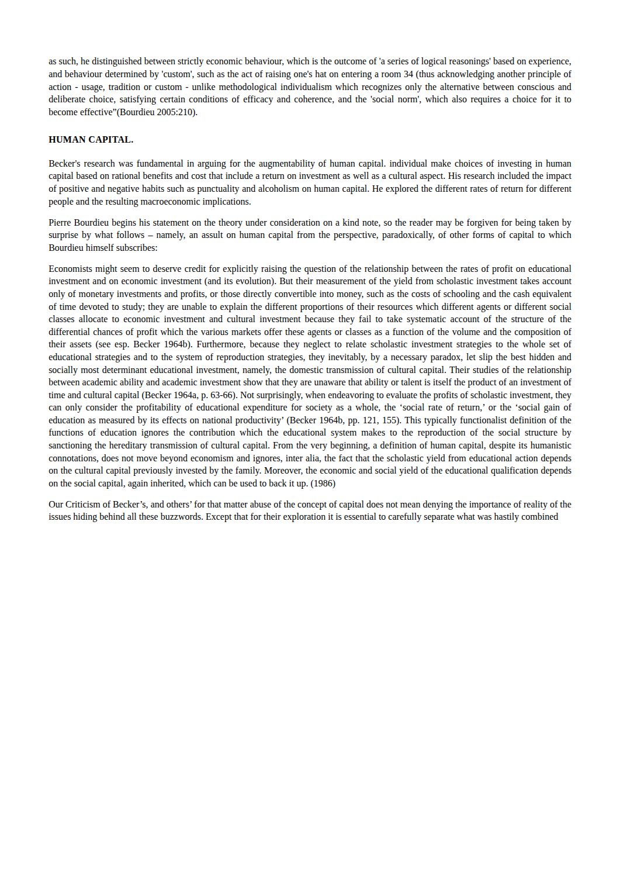as such, he distinguished between strictly economic behaviour, which is the outcome of 'a series of logical reasonings' based on experience, and behaviour determined by 'custom', such as the act of raising one's hat on entering a room 34 (thus acknowledging another principle of action - usage, tradition or custom - unlike methodological individualism which recognizes only the alternative between conscious and deliberate choice, satisfying certain conditions of efficacy and coherence, and the 'social norm', which also requires a choice for it to become effective”(Bourdieu 2005:210).
HUMAN CAPITAL.
Becker's research was fundamental in arguing for the augmentability of human capital. individual make choices of investing in human capital based on rational benefits and cost that include a return on investment as well as a cultural aspect. His research included the impact of positive and negative habits such as punctuality and alcoholism on human capital. He explored the different rates of return for different people and the resulting macroeconomic implications.
Pierre Bourdieu begins his statement on the theory under consideration on a kind note, so the reader may be forgiven for being taken by surprise by what follows – namely, an assult on human capital from the perspective, paradoxically, of other forms of capital to which Bourdieu himself subscribes:
Economists might seem to deserve credit for explicitly raising the question of the relationship between the rates of profit on educational investment and on economic investment (and its evolution). But their measurement of the yield from scholastic investment takes account only of monetary investments and profits, or those directly convertible into money, such as the costs of schooling and the cash equivalent of time devoted to study; they are unable to explain the different proportions of their resources which different agents or different social classes allocate to economic investment and cultural investment because they fail to take systematic account of the structure of the differential chances of profit which the various markets offer these agents or classes as a function of the volume and the composition of their assets (see esp. Becker 1964b). Furthermore, because they neglect to relate scholastic investment strategies to the whole set of educational strategies and to the system of reproduction strategies, they inevitably, by a necessary paradox, let slip the best hidden and socially most determinant educational investment, namely, the domestic transmission of cultural capital. Their studies of the relationship between academic ability and academic investment show that they are unaware that ability or talent is itself the product of an investment of time and cultural capital (Becker 1964a, p. 63-66). Not surprisingly, when endeavoring to evaluate the profits of scholastic investment, they can only consider the profitability of educational expenditure for society as a whole, the ‘social rate of return,’ or the ‘social gain of education as measured by its effects on national productivity’ (Becker 1964b, pp. 121, 155). This typically functionalist definition of the functions of education ignores the contribution which the educational system makes to the reproduction of the social structure by sanctioning the hereditary transmission of cultural capital. From the very beginning, a definition of human capital, despite its humanistic connotations, does not move beyond economism and ignores, inter alia, the fact that the scholastic yield from educational action depends on the cultural capital previously invested by the family. Moreover, the economic and social yield of the educational qualification depends on the social capital, again inherited, which can be used to back it up. (1986)
Our Criticism of Becker’s, and others’ for that matter abuse of the concept of capital does not mean denying the importance of reality of the issues hiding behind all these buzzwords. Except that for their exploration it is essential to carefully separate what was hastily combined